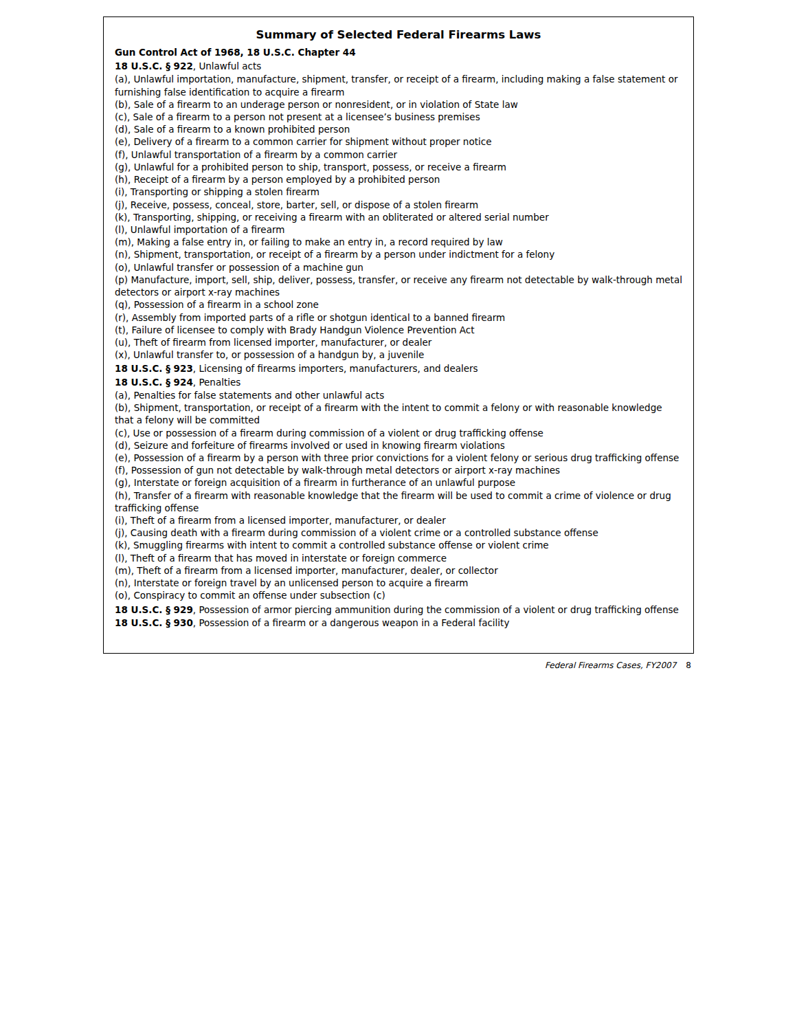Summary of Selected Federal Firearms Laws
Gun Control Act of 1968, 18 U.S.C. Chapter 44
18 U.S.C. § 922, Unlawful acts
(a), Unlawful importation, manufacture, shipment, transfer, or receipt of a firearm, including making a false statement or furnishing false identification to acquire a firearm
(b), Sale of a firearm to an underage person or nonresident, or in violation of State law
(c), Sale of a firearm to a person not present at a licensee’s business premises
(d), Sale of a firearm to a known prohibited person
(e), Delivery of a firearm to a common carrier for shipment without proper notice
(f), Unlawful transportation of a firearm by a common carrier
(g), Unlawful for a prohibited person to ship, transport, possess, or receive a firearm
(h), Receipt of a firearm by a person employed by a prohibited person
(i), Transporting or shipping a stolen firearm
(j), Receive, possess, conceal, store, barter, sell, or dispose of a stolen firearm
(k), Transporting, shipping, or receiving a firearm with an obliterated or altered serial number
(l), Unlawful importation of a firearm
(m), Making a false entry in, or failing to make an entry in, a record required by law
(n), Shipment, transportation, or receipt of a firearm by a person under indictment for a felony
(o), Unlawful transfer or possession of a machine gun
(p) Manufacture, import, sell, ship, deliver, possess, transfer, or receive any firearm not detectable by walk-through metal detectors or airport x-ray machines
(q), Possession of a firearm in a school zone
(r), Assembly from imported parts of a rifle or shotgun identical to a banned firearm
(t), Failure of licensee to comply with Brady Handgun Violence Prevention Act
(u), Theft of firearm from licensed importer, manufacturer, or dealer
(x), Unlawful transfer to, or possession of a handgun by, a juvenile
18 U.S.C. § 923, Licensing of firearms importers, manufacturers, and dealers
18 U.S.C. § 924, Penalties
(a), Penalties for false statements and other unlawful acts
(b), Shipment, transportation, or receipt of a firearm with the intent to commit a felony or with reasonable knowledge that a felony will be committed
(c), Use or possession of a firearm during commission of a violent or drug trafficking offense
(d), Seizure and forfeiture of firearms involved or used in knowing firearm violations
(e), Possession of a firearm by a person with three prior convictions for a violent felony or serious drug trafficking offense
(f), Possession of gun not detectable by walk-through metal detectors or airport x-ray machines
(g), Interstate or foreign acquisition of a firearm in furtherance of an unlawful purpose
(h), Transfer of a firearm with reasonable knowledge that the firearm will be used to commit a crime of violence or drug trafficking offense
(i), Theft of a firearm from a licensed importer, manufacturer, or dealer
(j), Causing death with a firearm during commission of a violent crime or a controlled substance offense
(k), Smuggling firearms with intent to commit a controlled substance offense or violent crime
(l), Theft of a firearm that has moved in interstate or foreign commerce
(m), Theft of a firearm from a licensed importer, manufacturer, dealer, or collector
(n), Interstate or foreign travel by an unlicensed person to acquire a firearm
(o), Conspiracy to commit an offense under subsection (c)
18 U.S.C. § 929, Possession of armor piercing ammunition during the commission of a violent or drug trafficking offense
18 U.S.C. § 930, Possession of a firearm or a dangerous weapon in a Federal facility
Federal Firearms Cases, FY20078